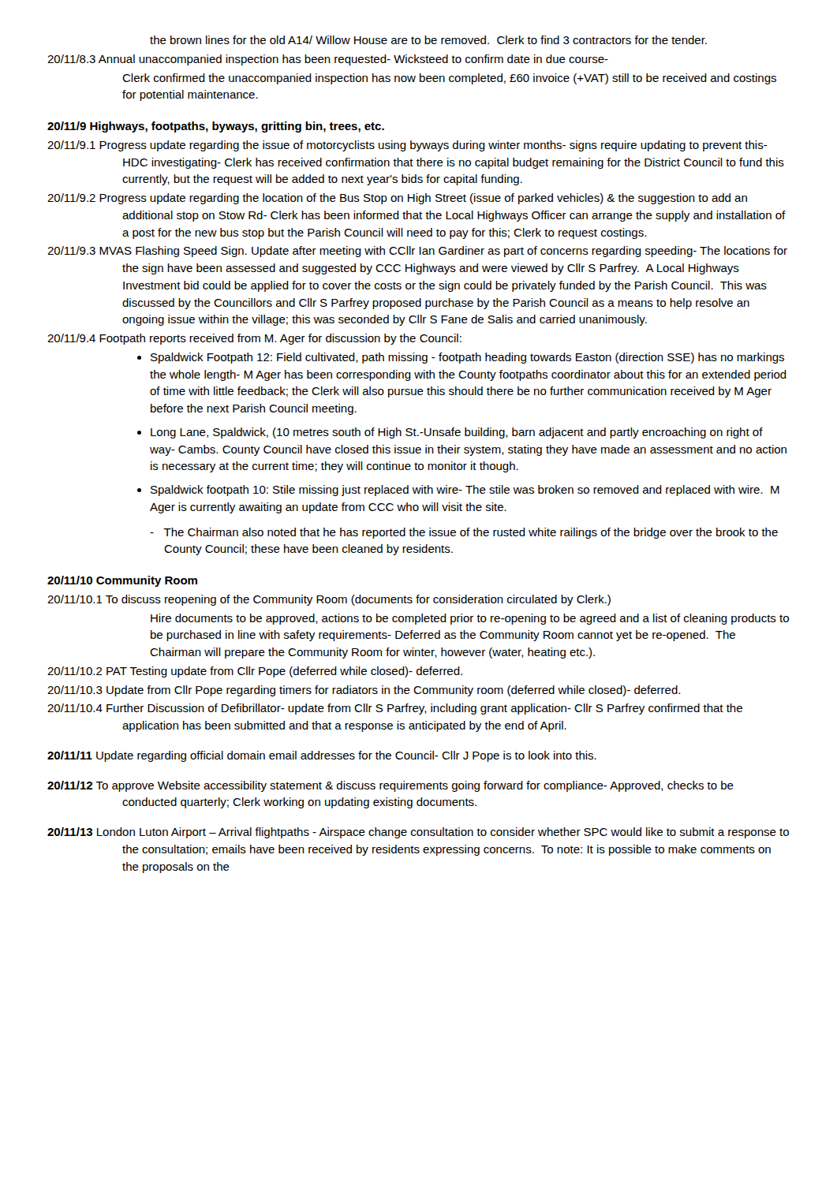the brown lines for the old A14/ Willow House are to be removed. Clerk to find 3 contractors for the tender.
20/11/8.3 Annual unaccompanied inspection has been requested- Wicksteed to confirm date in due course-
Clerk confirmed the unaccompanied inspection has now been completed, £60 invoice (+VAT) still to be received and costings for potential maintenance.
20/11/9 Highways, footpaths, byways, gritting bin, trees, etc.
20/11/9.1 Progress update regarding the issue of motorcyclists using byways during winter months- signs require updating to prevent this- HDC investigating- Clerk has received confirmation that there is no capital budget remaining for the District Council to fund this currently, but the request will be added to next year's bids for capital funding.
20/11/9.2 Progress update regarding the location of the Bus Stop on High Street (issue of parked vehicles) & the suggestion to add an additional stop on Stow Rd- Clerk has been informed that the Local Highways Officer can arrange the supply and installation of a post for the new bus stop but the Parish Council will need to pay for this; Clerk to request costings.
20/11/9.3 MVAS Flashing Speed Sign. Update after meeting with CCllr Ian Gardiner as part of concerns regarding speeding- The locations for the sign have been assessed and suggested by CCC Highways and were viewed by Cllr S Parfrey. A Local Highways Investment bid could be applied for to cover the costs or the sign could be privately funded by the Parish Council. This was discussed by the Councillors and Cllr S Parfrey proposed purchase by the Parish Council as a means to help resolve an ongoing issue within the village; this was seconded by Cllr S Fane de Salis and carried unanimously.
20/11/9.4 Footpath reports received from M. Ager for discussion by the Council:
Spaldwick Footpath 12: Field cultivated, path missing - footpath heading towards Easton (direction SSE) has no markings the whole length- M Ager has been corresponding with the County footpaths coordinator about this for an extended period of time with little feedback; the Clerk will also pursue this should there be no further communication received by M Ager before the next Parish Council meeting.
Long Lane, Spaldwick, (10 metres south of High St.-Unsafe building, barn adjacent and partly encroaching on right of way- Cambs. County Council have closed this issue in their system, stating they have made an assessment and no action is necessary at the current time; they will continue to monitor it though.
Spaldwick footpath 10: Stile missing just replaced with wire- The stile was broken so removed and replaced with wire. M Ager is currently awaiting an update from CCC who will visit the site.
- The Chairman also noted that he has reported the issue of the rusted white railings of the bridge over the brook to the County Council; these have been cleaned by residents.
20/11/10 Community Room
20/11/10.1 To discuss reopening of the Community Room (documents for consideration circulated by Clerk.)
Hire documents to be approved, actions to be completed prior to re-opening to be agreed and a list of cleaning products to be purchased in line with safety requirements- Deferred as the Community Room cannot yet be re-opened. The Chairman will prepare the Community Room for winter, however (water, heating etc.).
20/11/10.2 PAT Testing update from Cllr Pope (deferred while closed)- deferred.
20/11/10.3 Update from Cllr Pope regarding timers for radiators in the Community room (deferred while closed)- deferred.
20/11/10.4 Further Discussion of Defibrillator- update from Cllr S Parfrey, including grant application- Cllr S Parfrey confirmed that the application has been submitted and that a response is anticipated by the end of April.
20/11/11 Update regarding official domain email addresses for the Council- Cllr J Pope is to look into this.
20/11/12 To approve Website accessibility statement & discuss requirements going forward for compliance- Approved, checks to be conducted quarterly; Clerk working on updating existing documents.
20/11/13 London Luton Airport – Arrival flightpaths - Airspace change consultation to consider whether SPC would like to submit a response to the consultation; emails have been received by residents expressing concerns. To note: It is possible to make comments on the proposals on the